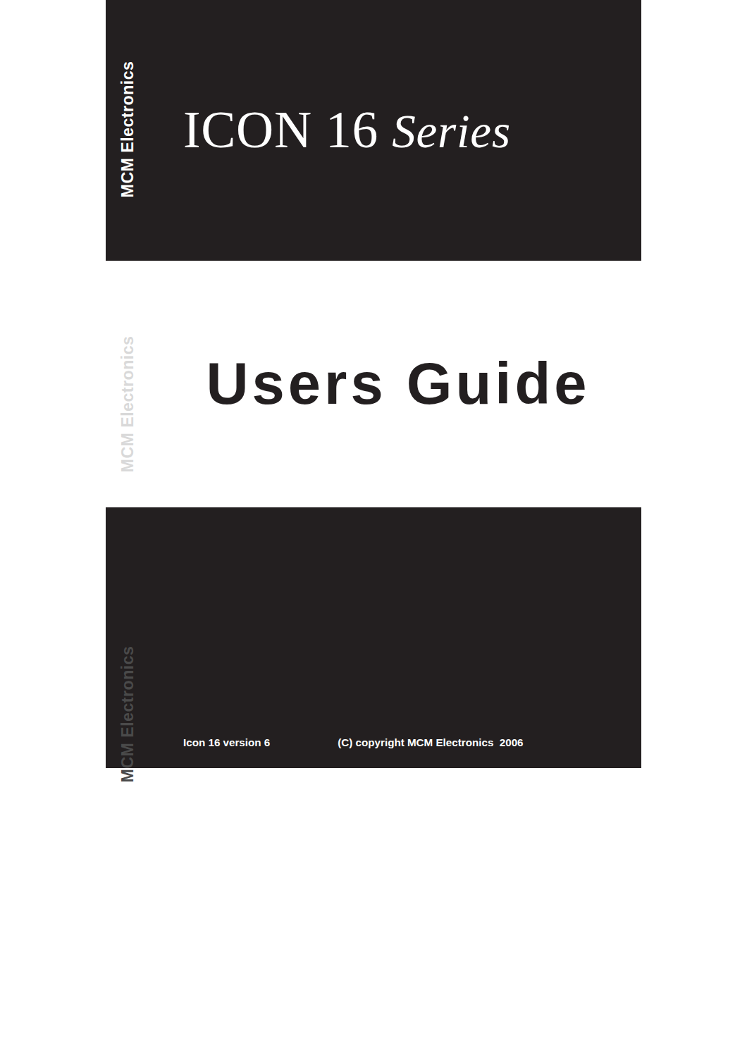MCM Electronics MCM Electronics MCM Electronics
ICON 16 Series
Users Guide
Icon 16 version 6 (C) copyright MCM Electronics 2006